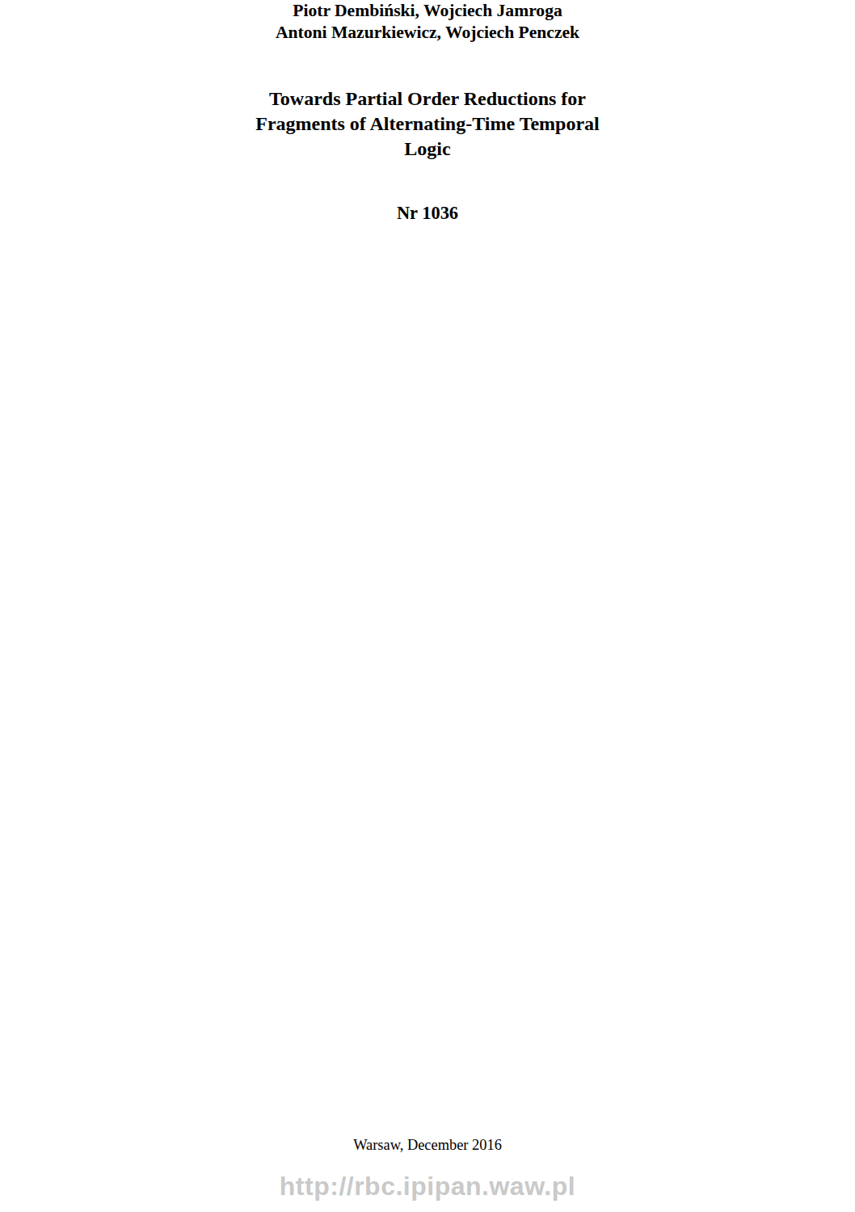Piotr Dembiński, Wojciech Jamroga Antoni Mazurkiewicz, Wojciech Penczek
Towards Partial Order Reductions for
Fragments of Alternating-Time Temporal
Logic
Nr 1036
Warsaw, December 2016
http://rbc.ipipan.waw.pl